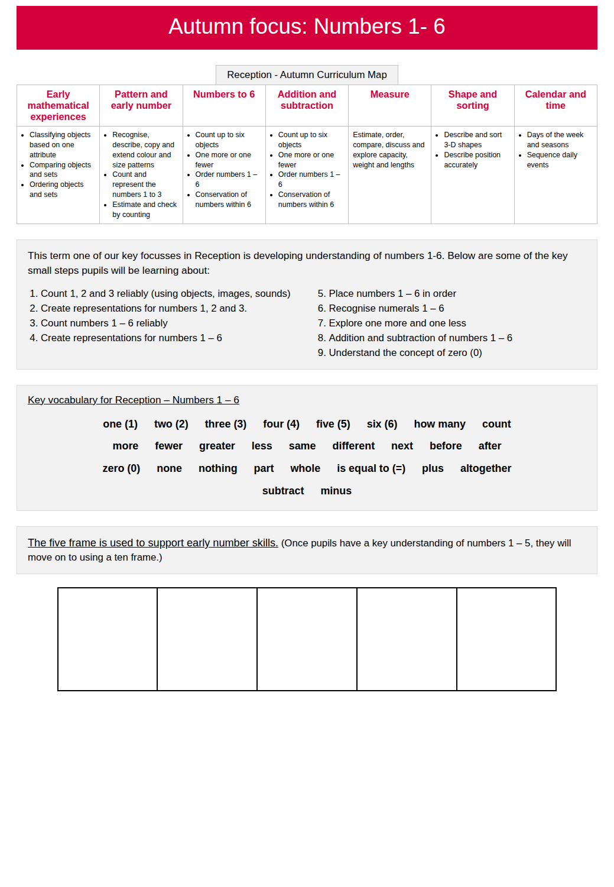Autumn focus: Numbers 1- 6
Reception - Autumn Curriculum Map
| Early mathematical experiences | Pattern and early number | Numbers to 6 | Addition and subtraction | Measure | Shape and sorting | Calendar and time |
| --- | --- | --- | --- | --- | --- | --- |
| Classifying objects based on one attribute Comparing objects and sets Ordering objects and sets | Recognise, describe, copy and extend colour and size patterns Count and represent the numbers 1 to 3 Estimate and check by counting | Count up to six objects One more or one fewer Order numbers 1 – 6 Conservation of numbers within 6 | Count up to six objects One more or one fewer Order numbers 1 – 6 Conservation of numbers within 6 | Estimate, order, compare, discuss and explore capacity, weight and lengths | Describe and sort 3-D shapes Describe position accurately | Days of the week and seasons Sequence daily events |
This term one of our key focusses in Reception is developing understanding of numbers 1-6. Below are some of the key small steps pupils will be learning about:
Count 1, 2 and 3 reliably (using objects, images, sounds)
Create representations for numbers 1, 2 and 3.
Count numbers 1 – 6 reliably
Create representations for numbers 1 – 6
Place numbers 1 – 6 in order
Recognise numerals 1 – 6
Explore one more and one less
Addition and subtraction of numbers 1 – 6
Understand the concept of zero (0)
Key vocabulary for Reception – Numbers 1 – 6
one (1) two (2) three (3) four (4) five (5) six (6) how many count
more fewer greater less same different next before after
zero (0) none nothing part whole is equal to (=) plus altogether
subtract minus
The five frame is used to support early number skills. (Once pupils have a key understanding of numbers 1 – 5, they will move on to using a ten frame.)